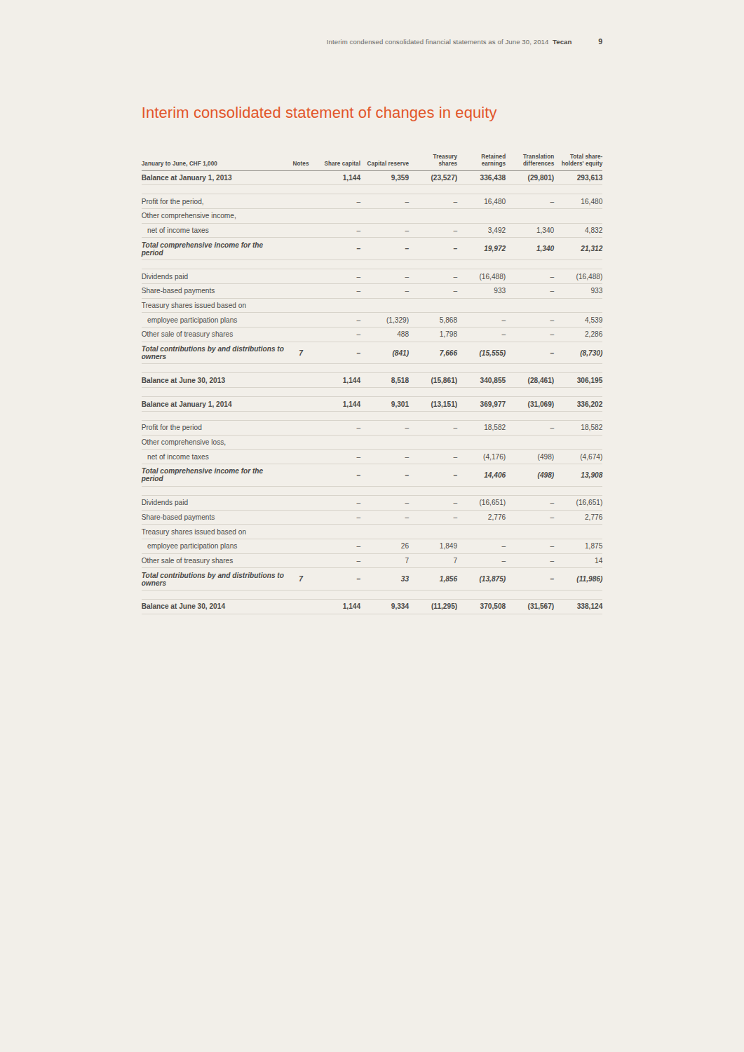Interim condensed consolidated financial statements as of June 30, 2014 Tecan 9
Interim consolidated statement of changes in equity
| January to June, CHF 1,000 | Notes | Share capital | Capital reserve | Treasury shares | Retained earnings | Translation differences | Total share- holders' equity |
| --- | --- | --- | --- | --- | --- | --- | --- |
| Balance at January 1, 2013 | | 1,144 | 9,359 | (23,527) | 336,438 | (29,801) | 293,613 |
| Profit for the period, | | – | – | – | 16,480 | – | 16,480 |
| Other comprehensive income, | | | | | | | |
| net of income taxes | | – | – | – | 3,492 | 1,340 | 4,832 |
| Total comprehensive income for the period | | – | – | – | 19,972 | 1,340 | 21,312 |
| Dividends paid | | – | – | – | (16,488) | – | (16,488) |
| Share-based payments | | – | – | – | 933 | – | 933 |
| Treasury shares issued based on | | | | | | | |
| employee participation plans | | – | (1,329) | 5,868 | – | – | 4,539 |
| Other sale of treasury shares | | – | 488 | 1,798 | – | – | 2,286 |
| Total contributions by and distributions to owners | 7 | – | (841) | 7,666 | (15,555) | – | (8,730) |
| Balance at June 30, 2013 | | 1,144 | 8,518 | (15,861) | 340,855 | (28,461) | 306,195 |
| Balance at January 1, 2014 | | 1,144 | 9,301 | (13,151) | 369,977 | (31,069) | 336,202 |
| Profit for the period | | – | – | – | 18,582 | – | 18,582 |
| Other comprehensive loss, | | | | | | | |
| net of income taxes | | – | – | – | (4,176) | (498) | (4,674) |
| Total comprehensive income for the period | | – | – | – | 14,406 | (498) | 13,908 |
| Dividends paid | | – | – | – | (16,651) | – | (16,651) |
| Share-based payments | | – | – | – | 2,776 | – | 2,776 |
| Treasury shares issued based on | | | | | | | |
| employee participation plans | | – | 26 | 1,849 | – | – | 1,875 |
| Other sale of treasury shares | | – | 7 | 7 | – | – | 14 |
| Total contributions by and distributions to owners | 7 | – | 33 | 1,856 | (13,875) | – | (11,986) |
| Balance at June 30, 2014 | | 1,144 | 9,334 | (11,295) | 370,508 | (31,567) | 338,124 |